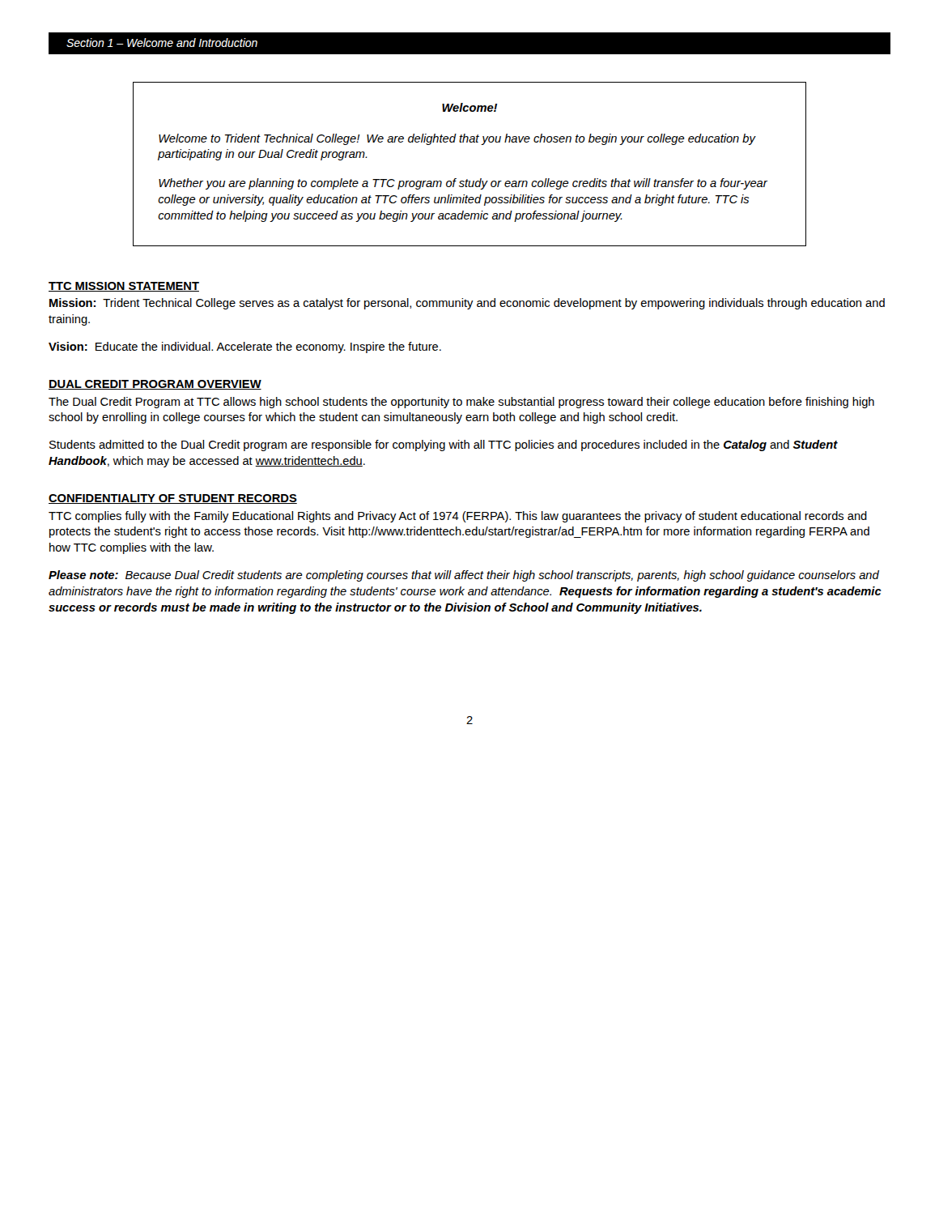Section 1 – Welcome and Introduction
Welcome!
Welcome to Trident Technical College! We are delighted that you have chosen to begin your college education by participating in our Dual Credit program.
Whether you are planning to complete a TTC program of study or earn college credits that will transfer to a four-year college or university, quality education at TTC offers unlimited possibilities for success and a bright future. TTC is committed to helping you succeed as you begin your academic and professional journey.
TTC MISSION STATEMENT
Mission: Trident Technical College serves as a catalyst for personal, community and economic development by empowering individuals through education and training.
Vision: Educate the individual. Accelerate the economy. Inspire the future.
DUAL CREDIT PROGRAM OVERVIEW
The Dual Credit Program at TTC allows high school students the opportunity to make substantial progress toward their college education before finishing high school by enrolling in college courses for which the student can simultaneously earn both college and high school credit.
Students admitted to the Dual Credit program are responsible for complying with all TTC policies and procedures included in the Catalog and Student Handbook, which may be accessed at www.tridenttech.edu.
CONFIDENTIALITY OF STUDENT RECORDS
TTC complies fully with the Family Educational Rights and Privacy Act of 1974 (FERPA). This law guarantees the privacy of student educational records and protects the student's right to access those records. Visit http://www.tridenttech.edu/start/registrar/ad_FERPA.htm for more information regarding FERPA and how TTC complies with the law.
Please note: Because Dual Credit students are completing courses that will affect their high school transcripts, parents, high school guidance counselors and administrators have the right to information regarding the students' course work and attendance. Requests for information regarding a student's academic success or records must be made in writing to the instructor or to the Division of School and Community Initiatives.
2